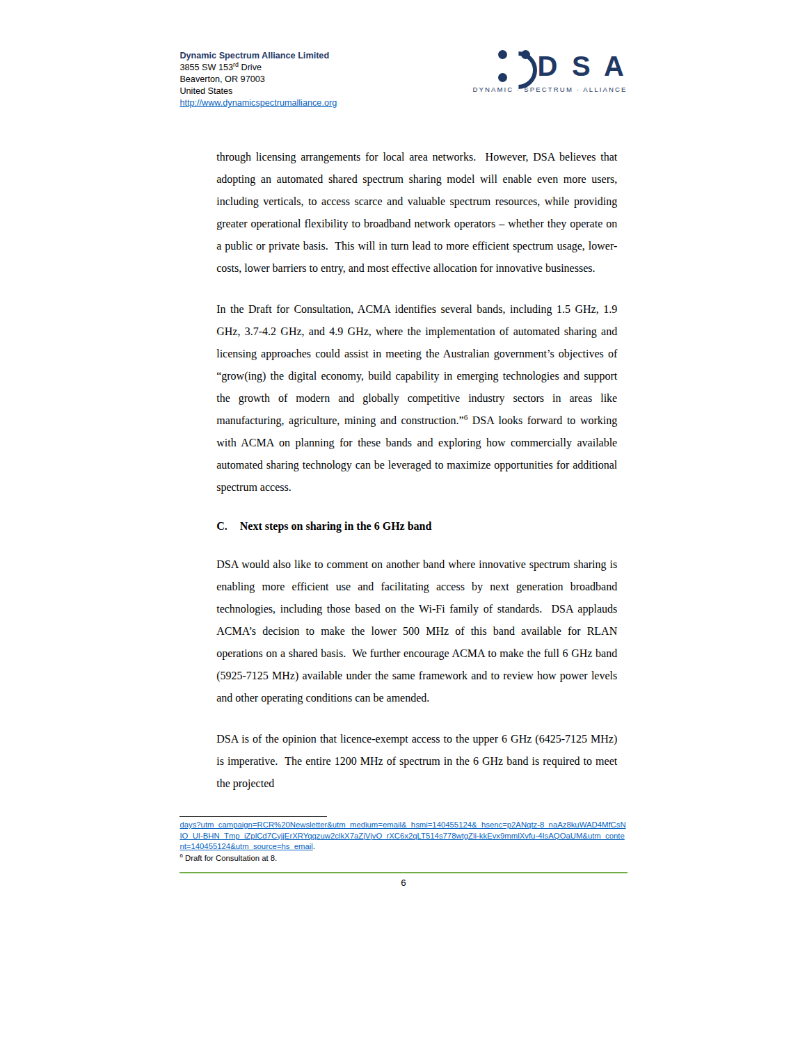Dynamic Spectrum Alliance Limited
3855 SW 153rd Drive
Beaverton, OR 97003
United States
http://www.dynamicspectrumalliance.org
D S A
DYNAMIC · SPECTRUM · ALLIANCE
through licensing arrangements for local area networks. However, DSA believes that adopting an automated shared spectrum sharing model will enable even more users, including verticals, to access scarce and valuable spectrum resources, while providing greater operational flexibility to broadband network operators – whether they operate on a public or private basis. This will in turn lead to more efficient spectrum usage, lower-costs, lower barriers to entry, and most effective allocation for innovative businesses.
In the Draft for Consultation, ACMA identifies several bands, including 1.5 GHz, 1.9 GHz, 3.7-4.2 GHz, and 4.9 GHz, where the implementation of automated sharing and licensing approaches could assist in meeting the Australian government’s objectives of “grow(ing) the digital economy, build capability in emerging technologies and support the growth of modern and globally competitive industry sectors in areas like manufacturing, agriculture, mining and construction.”6 DSA looks forward to working with ACMA on planning for these bands and exploring how commercially available automated sharing technology can be leveraged to maximize opportunities for additional spectrum access.
C. Next steps on sharing in the 6 GHz band
DSA would also like to comment on another band where innovative spectrum sharing is enabling more efficient use and facilitating access by next generation broadband technologies, including those based on the Wi-Fi family of standards. DSA applauds ACMA’s decision to make the lower 500 MHz of this band available for RLAN operations on a shared basis. We further encourage ACMA to make the full 6 GHz band (5925-7125 MHz) available under the same framework and to review how power levels and other operating conditions can be amended.
DSA is of the opinion that licence-exempt access to the upper 6 GHz (6425-7125 MHz) is imperative. The entire 1200 MHz of spectrum in the 6 GHz band is required to meet the projected
days?utm_campaign=RCR%20Newsletter&utm_medium=email&_hsmi=140455124&_hsenc=p2ANqtz-8_naAz8kuWAD4MfCsNIO_UI-BHN_Tmp_iZplCd7CyjjErXRYqqzuw2clkX7aZjVjvO_rXC6x2qLT514s778wtgZli-kkEvx9mmlXvfu-4IsAQOaUM&utm_content=140455124&utm_source=hs_email.
6 Draft for Consultation at 8.
6